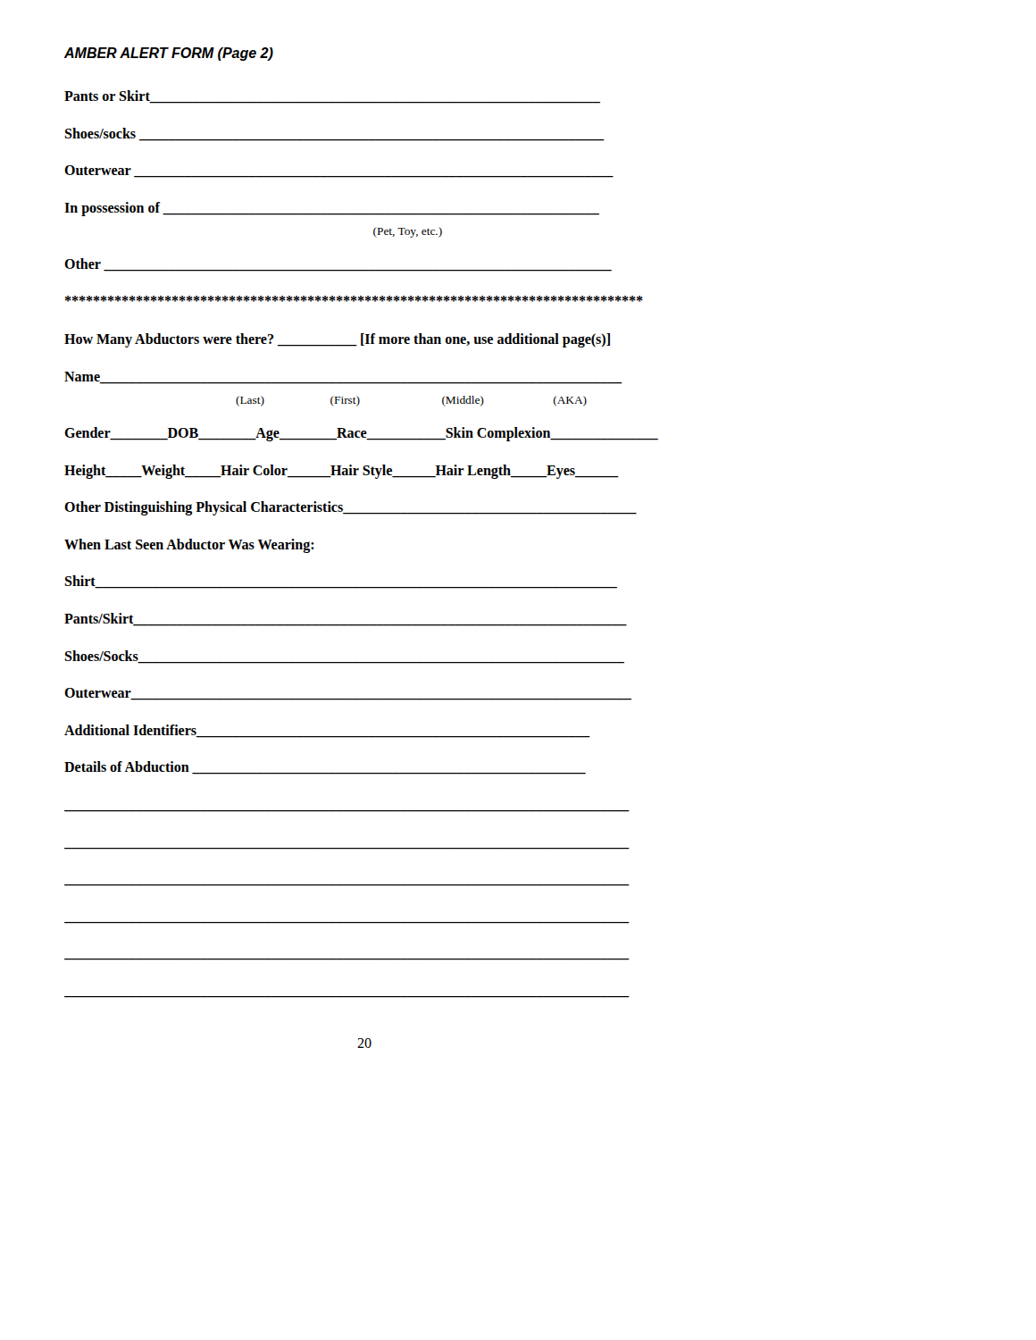AMBER ALERT FORM (Page 2)
Pants or Skirt_______________________________________________________________
Shoes/socks _________________________________________________________________
Outerwear ___________________________________________________________________
In possession of _____________________________________________________________
(Pet, Toy, etc.)
Other _______________________________________________________________________
*********************************************************************************
How Many Abductors were there? ___________ [If more than one, use additional page(s)]
Name_________________________________________________________________________
(Last)(First)(Middle)(AKA)
Gender________DOB________Age________Race___________Skin Complexion_______________
Height_____Weight_____Hair Color______Hair Style______Hair Length_____Eyes______
Other Distinguishing Physical Characteristics_________________________________________
When Last Seen Abductor Was Wearing:
Shirt_________________________________________________________________________
Pants/Skirt_____________________________________________________________________
Shoes/Socks____________________________________________________________________
Outerwear______________________________________________________________________
Additional Identifiers_______________________________________________________
Details of Abduction _______________________________________________________
_______________________________________________________________________________
_______________________________________________________________________________
_______________________________________________________________________________
_______________________________________________________________________________
_______________________________________________________________________________
_______________________________________________________________________________
20